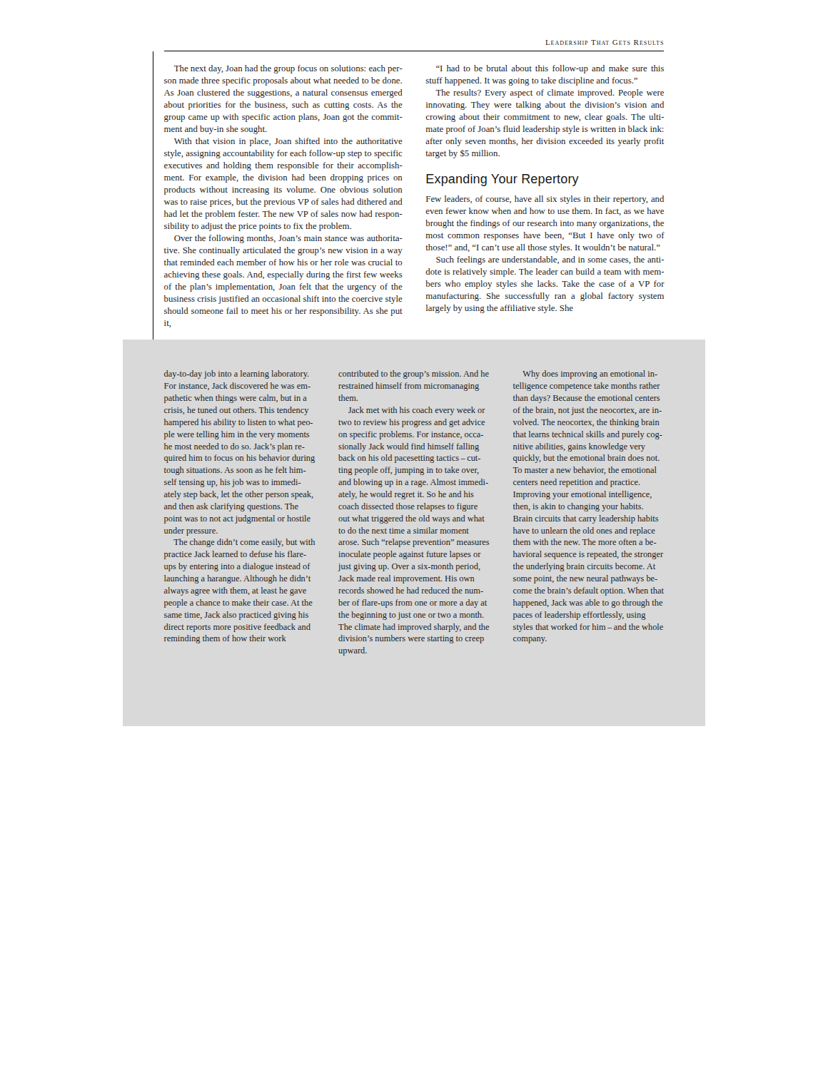Leadership That Gets Results
The next day, Joan had the group focus on solutions: each person made three specific proposals about what needed to be done. As Joan clustered the suggestions, a natural consensus emerged about priorities for the business, such as cutting costs. As the group came up with specific action plans, Joan got the commitment and buy-in she sought.
With that vision in place, Joan shifted into the authoritative style, assigning accountability for each follow-up step to specific executives and holding them responsible for their accomplishment. For example, the division had been dropping prices on products without increasing its volume. One obvious solution was to raise prices, but the previous VP of sales had dithered and had let the problem fester. The new VP of sales now had responsibility to adjust the price points to fix the problem.
Over the following months, Joan’s main stance was authoritative. She continually articulated the group’s new vision in a way that reminded each member of how his or her role was crucial to achieving these goals. And, especially during the first few weeks of the plan’s implementation, Joan felt that the urgency of the business crisis justified an occasional shift into the coercive style should someone fail to meet his or her responsibility. As she put it,
“I had to be brutal about this follow-up and make sure this stuff happened. It was going to take discipline and focus.”
The results? Every aspect of climate improved. People were innovating. They were talking about the division’s vision and crowing about their commitment to new, clear goals. The ultimate proof of Joan’s fluid leadership style is written in black ink: after only seven months, her division exceeded its yearly profit target by $5 million.
Expanding Your Repertory
Few leaders, of course, have all six styles in their repertory, and even fewer know when and how to use them. In fact, as we have brought the findings of our research into many organizations, the most common responses have been, “But I have only two of those!” and, “I can’t use all those styles. It wouldn’t be natural.”
Such feelings are understandable, and in some cases, the antidote is relatively simple. The leader can build a team with members who employ styles she lacks. Take the case of a VP for manufacturing. She successfully ran a global factory system largely by using the affiliative style. She
day-to-day job into a learning laboratory. For instance, Jack discovered he was empathetic when things were calm, but in a crisis, he tuned out others. This tendency hampered his ability to listen to what people were telling him in the very moments he most needed to do so. Jack’s plan required him to focus on his behavior during tough situations. As soon as he felt himself tensing up, his job was to immediately step back, let the other person speak, and then ask clarifying questions. The point was to not act judgmental or hostile under pressure.
The change didn’t come easily, but with practice Jack learned to defuse his flare-ups by entering into a dialogue instead of launching a harangue. Although he didn’t always agree with them, at least he gave people a chance to make their case. At the same time, Jack also practiced giving his direct reports more positive feedback and reminding them of how their work
contributed to the group’s mission. And he restrained himself from micromanaging them.
Jack met with his coach every week or two to review his progress and get advice on specific problems. For instance, occasionally Jack would find himself falling back on his old pacesetting tactics – cutting people off, jumping in to take over, and blowing up in a rage. Almost immediately, he would regret it. So he and his coach dissected those relapses to figure out what triggered the old ways and what to do the next time a similar moment arose. Such “relapse prevention” measures inoculate people against future lapses or just giving up. Over a six-month period, Jack made real improvement. His own records showed he had reduced the number of flare-ups from one or more a day at the beginning to just one or two a month. The climate had improved sharply, and the division’s numbers were starting to creep upward.
Why does improving an emotional intelligence competence take months rather than days? Because the emotional centers of the brain, not just the neocortex, are involved. The neocortex, the thinking brain that learns technical skills and purely cognitive abilities, gains knowledge very quickly, but the emotional brain does not. To master a new behavior, the emotional centers need repetition and practice. Improving your emotional intelligence, then, is akin to changing your habits. Brain circuits that carry leadership habits have to unlearn the old ones and replace them with the new. The more often a behavioral sequence is repeated, the stronger the underlying brain circuits become. At some point, the new neural pathways become the brain’s default option. When that happened, Jack was able to go through the paces of leadership effortlessly, using styles that worked for him – and the whole company.